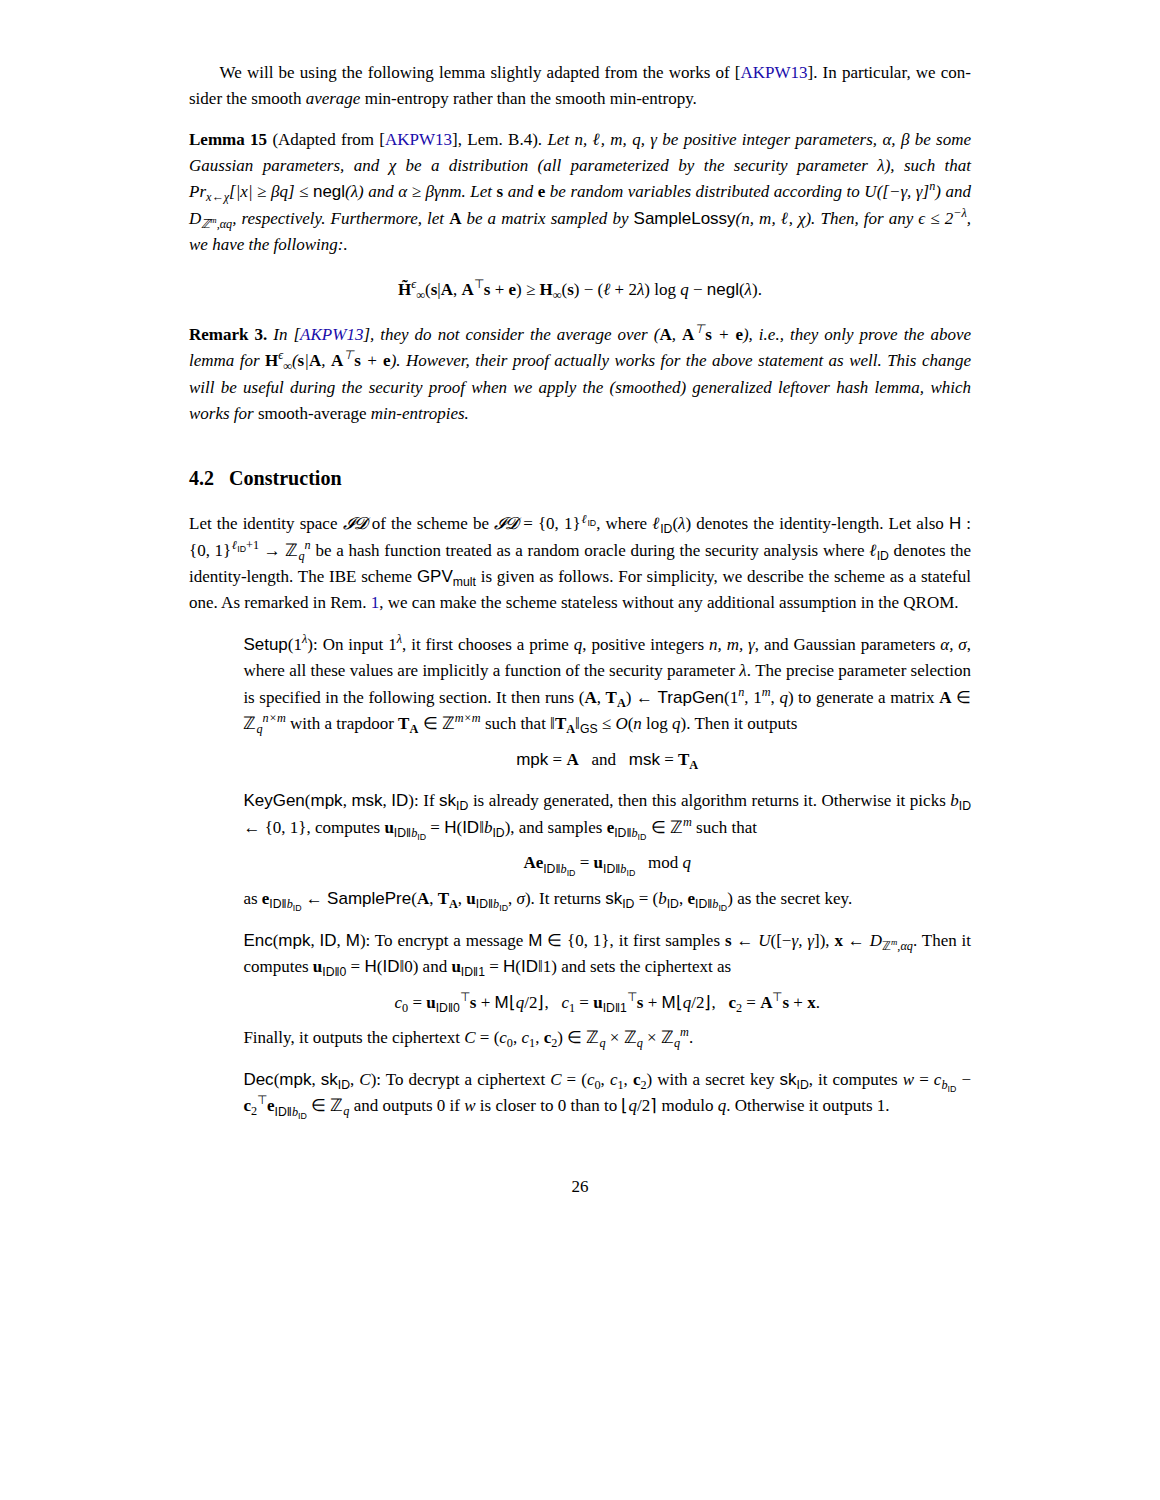We will be using the following lemma slightly adapted from the works of [AKPW13]. In particular, we consider the smooth average min-entropy rather than the smooth min-entropy.
Lemma 15 (Adapted from [AKPW13], Lem. B.4). Let n, ℓ, m, q, γ be positive integer parameters, α, β be some Gaussian parameters, and χ be a distribution (all parameterized by the security parameter λ), such that Prx←χ[|x| ≥ βq] ≤ negl(λ) and α ≥ βγnm. Let s and e be random variables distributed according to U([−γ, γ]n) and Dℤm,αq, respectively. Furthermore, let A be a matrix sampled by SampleLossy(n, m, ℓ, χ). Then, for any ϵ ≤ 2−λ, we have the following:.
H̃ϵ∞(s|A, A⊤s + e) ≥ H∞(s) − (ℓ + 2λ) log q − negl(λ).
Remark 3. In [AKPW13], they do not consider the average over (A, A⊤s + e), i.e., they only prove the above lemma for Hϵ∞(s|A, A⊤s + e). However, their proof actually works for the above statement as well. This change will be useful during the security proof when we apply the (smoothed) generalized leftover hash lemma, which works for smooth-average min-entropies.
4.2 Construction
Let the identity space 𝓘𝓓 of the scheme be 𝓘𝓓 = {0, 1}ℓID, where ℓID(λ) denotes the identity-length. Let also H : {0, 1}ℓID+1 → ℤqn be a hash function treated as a random oracle during the security analysis where ℓID denotes the identity-length. The IBE scheme GPVmult is given as follows. For simplicity, we describe the scheme as a stateful one. As remarked in Rem. 1, we can make the scheme stateless without any additional assumption in the QROM.
Setup(1λ): On input 1λ, it first chooses a prime q, positive integers n, m, γ, and Gaussian parameters α, σ, where all these values are implicitly a function of the security parameter λ. The precise parameter selection is specified in the following section. It then runs (A, TA) ← TrapGen(1n, 1m, q) to generate a matrix A ∈ ℤqn×m with a trapdoor TA ∈ ℤm×m such that ‖TA‖GS ≤ O(n log q). Then it outputs
mpk = A and msk = TA
KeyGen(mpk, msk, ID): If skID is already generated, then this algorithm returns it. Otherwise it picks bID ← {0, 1}, computes uID‖bID = H(ID‖bID), and samples eID‖bID ∈ ℤm such that
AeID‖bID = uID‖bID mod q
as eID‖bID ← SamplePre(A, TA, uID‖bID, σ). It returns skID = (bID, eID‖bID) as the secret key.
Enc(mpk, ID, M): To encrypt a message M ∈ {0, 1}, it first samples s ← U([−γ, γ]), x ← Dℤm,αq. Then it computes uID‖0 = H(ID‖0) and uID‖1 = H(ID‖1) and sets the ciphertext as
c0 = uID‖0⊤s + M⌊q/2⌋, c1 = uID‖1⊤s + M⌊q/2⌋, c2 = A⊤s + x.
Finally, it outputs the ciphertext C = (c0, c1, c2) ∈ ℤq × ℤq × ℤqm.
Dec(mpk, skID, C): To decrypt a ciphertext C = (c0, c1, c2) with a secret key skID, it computes w = cbID − c2⊤eID‖bID ∈ ℤq and outputs 0 if w is closer to 0 than to ⌊q/2⌉ modulo q. Otherwise it outputs 1.
26